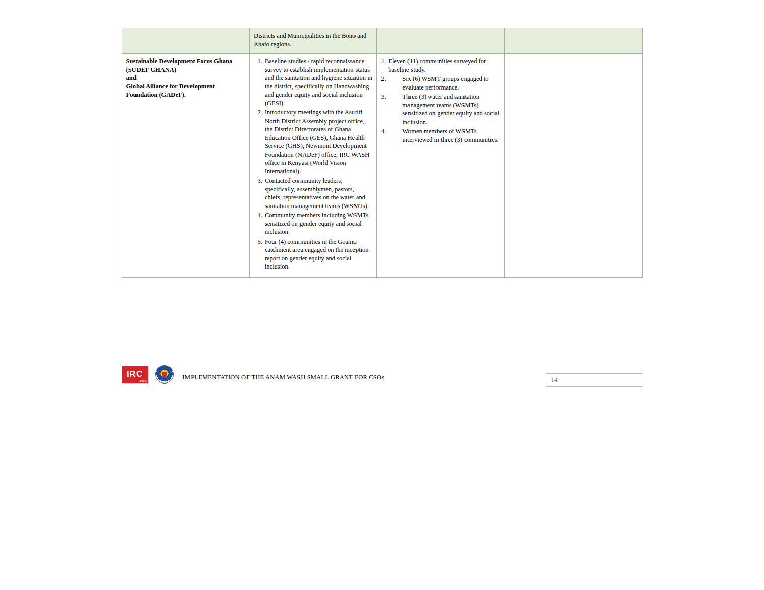| | Districts and Municipalities in the Bono and Ahafo regions. | | |
| Sustainable Development Focus Ghana (SUDEF GHANA) and Global Alliance for Development Foundation (GADeF). | Baseline studies / rapid reconnaissance survey to establish implementation status and the sanitation and hygiene situation in the district, specifically on Handwashing and gender equity and social inclusion (GESI). Introductory meetings with the Asutifi North District Assembly project office, the District Directorates of Ghana Education Office (GES), Ghana Health Service (GHS), Newmont Development Foundation (NADeF) office, IRC WASH office in Kenyasi (World Vision International). Contacted community leaders; specifically, assemblymen, pastors, chiefs, representatives on the water and sanitation management teams (WSMTs). Community members including WSMTs sensitized on gender equity and social inclusion. Four (4) communities in the Goamu catchment area engaged on the inception report on gender equity and social inclusion. | 1. Eleven (11) communities surveyed for baseline study. 2. Six (6) WSMT groups engaged to evaluate performance. 3. Three (3) water and sanitation management teams (WSMTs) sensitized on gender equity and social inclusion. 4. Women members of WSMTs interviewed in three (3) communities. | |
IRCghana
IMPLEMENTATION OF THE ANAM WASH SMALL GRANT FOR CSOs
14